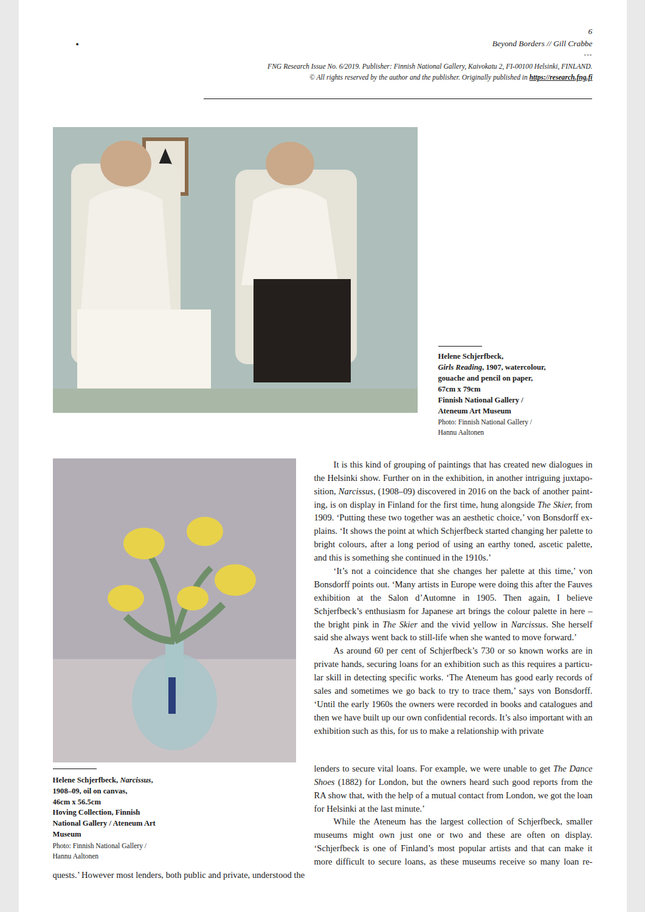6
•
Beyond Borders // Gill Crabbe
---
FNG Research Issue No. 6/2019. Publisher: Finnish National Gallery, Kaivokatu 2, FI-00100 Helsinki, FINLAND.
© All rights reserved by the author and the publisher. Originally published in https://research.fng.fi
Helene Schjerfbeck,
Girls Reading, 1907, watercolour,
gouache and pencil on paper,
67cm x 79cm
Finnish National Gallery /
Ateneum Art Museum Photo: Finnish National Gallery /
Hannu Aaltonen
It is this kind of grouping of paintings that has created new dialogues in the Helsinki show. Further on in the exhibition, in another intriguing juxtaposition, Narcissus, (1908–09) discovered in 2016 on the back of another painting, is on display in Finland for the first time, hung alongside The Skier, from 1909. ‘Putting these two together was an aesthetic choice,’ von Bonsdorff explains. ‘It shows the point at which Schjerfbeck started changing her palette to bright colours, after a long period of using an earthy toned, ascetic palette, and this is something she continued in the 1910s.’
‘It’s not a coincidence that she changes her palette at this time,’ von Bonsdorff points out. ‘Many artists in Europe were doing this after the Fauves exhibition at the Salon d’Automne in 1905. Then again, I believe Schjerfbeck’s enthusiasm for Japanese art brings the colour palette in here – the bright pink in The Skier and the vivid yellow in Narcissus. She herself said she always went back to still-life when she wanted to move forward.’
As around 60 per cent of Schjerfbeck’s 730 or so known works are in private hands, securing loans for an exhibition such as this requires a particular skill in detecting specific works. ‘The Ateneum has good early records of sales and sometimes we go back to try to trace them,’ says von Bonsdorff. ‘Until the early 1960s the owners were recorded in books and catalogues and then we have built up our own confidential records. It’s also important with an exhibition such as this, for us to make a relationship with private
Helene Schjerfbeck, Narcissus,
1908–09, oil on canvas,
46cm x 56.5cm
Hoving Collection, Finnish
National Gallery / Ateneum Art
Museum Photo: Finnish National Gallery /
Hannu Aaltonen
lenders to secure vital loans. For example, we were unable to get The Dance Shoes (1882) for London, but the owners heard such good reports from the RA show that, with the help of a mutual contact from London, we got the loan for Helsinki at the last minute.’
While the Ateneum has the largest collection of Schjerfbeck, smaller museums might own just one or two and these are often on display. ‘Schjerfbeck is one of Finland’s most popular artists and that can make it more difficult to secure loans, as these museums receive so many loan requests.’ However most lenders, both public and private, understood the